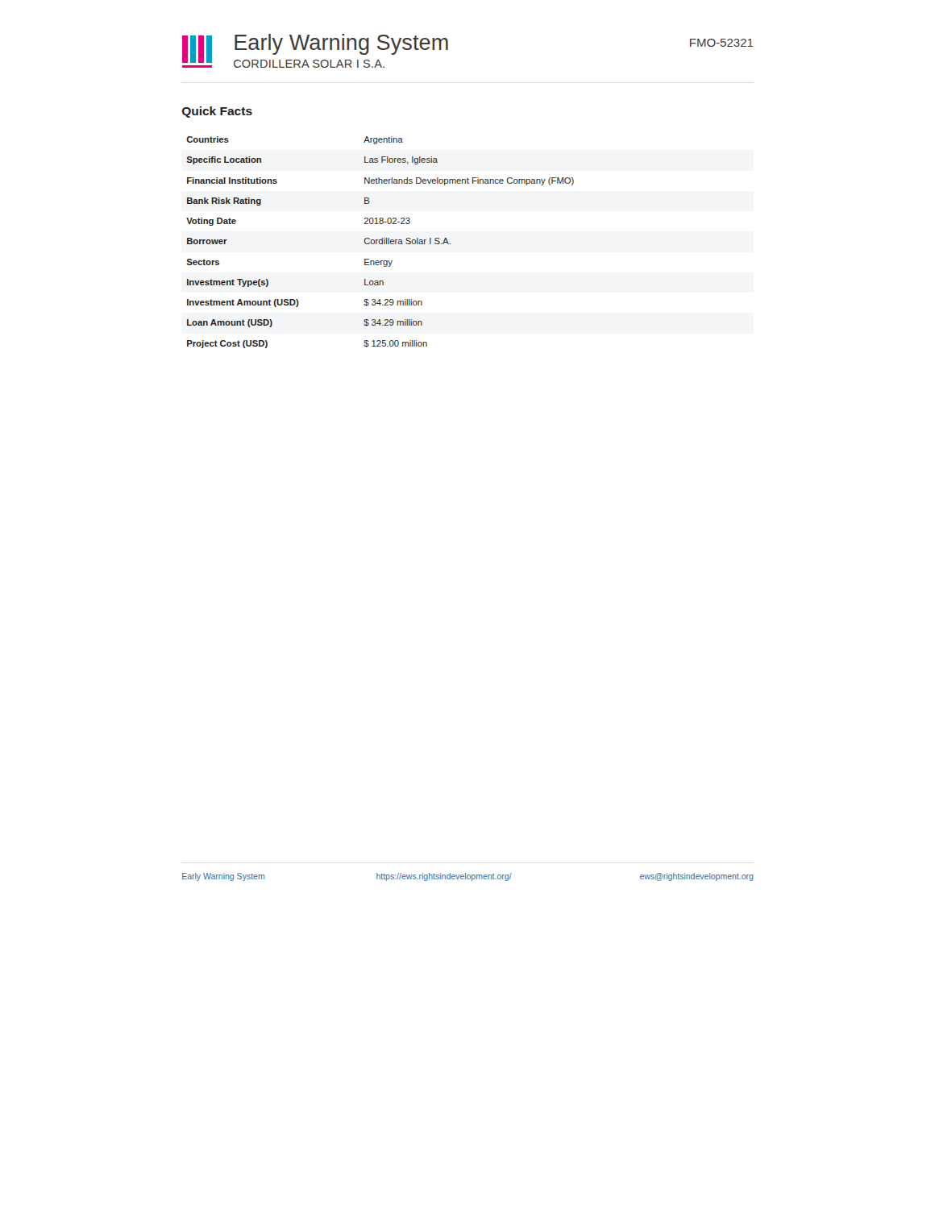Early Warning System
CORDILLERA SOLAR I S.A.
FMO-52321
Quick Facts
| Countries | Argentina |
| Specific Location | Las Flores, Iglesia |
| Financial Institutions | Netherlands Development Finance Company (FMO) |
| Bank Risk Rating | B |
| Voting Date | 2018-02-23 |
| Borrower | Cordillera Solar I S.A. |
| Sectors | Energy |
| Investment Type(s) | Loan |
| Investment Amount (USD) | $ 34.29 million |
| Loan Amount (USD) | $ 34.29 million |
| Project Cost (USD) | $ 125.00 million |
Early Warning System
https://ews.rightsindevelopment.org/
ews@rightsindevelopment.org